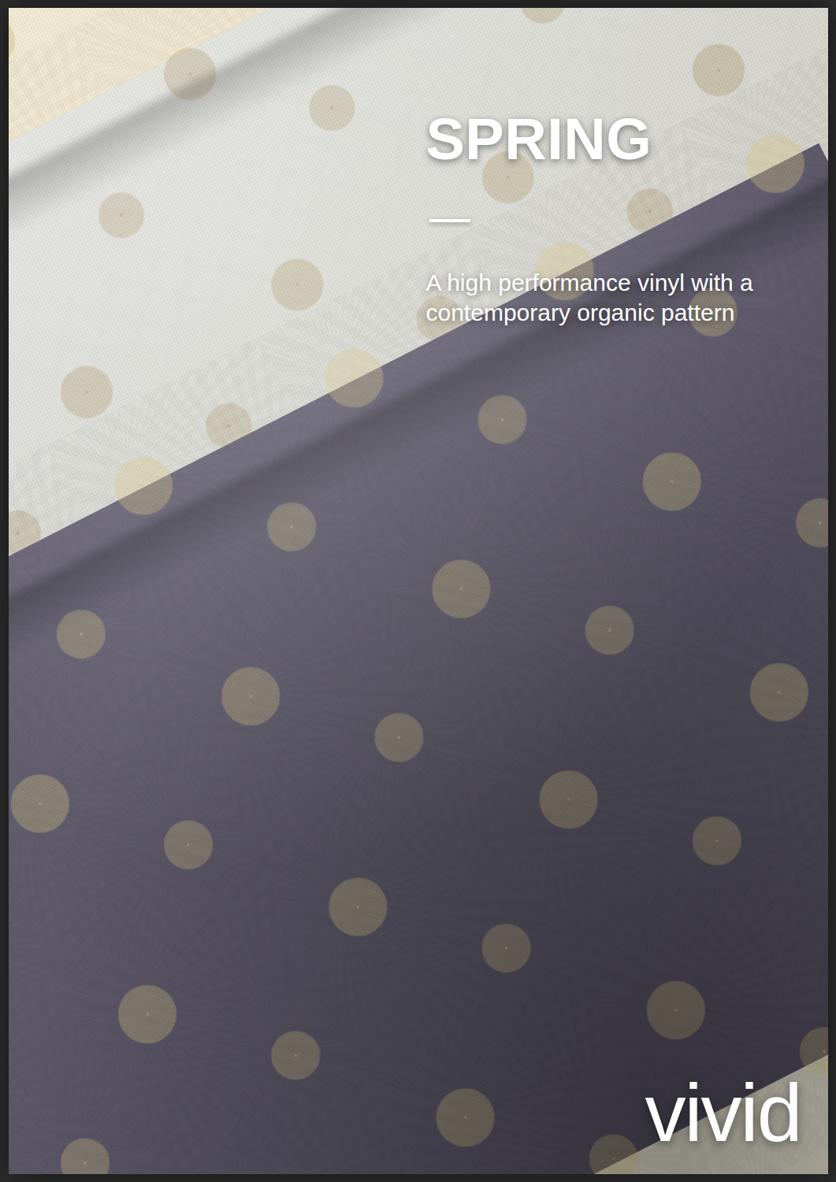SPRING
A high performance vinyl with a contemporary organic pattern
vivid